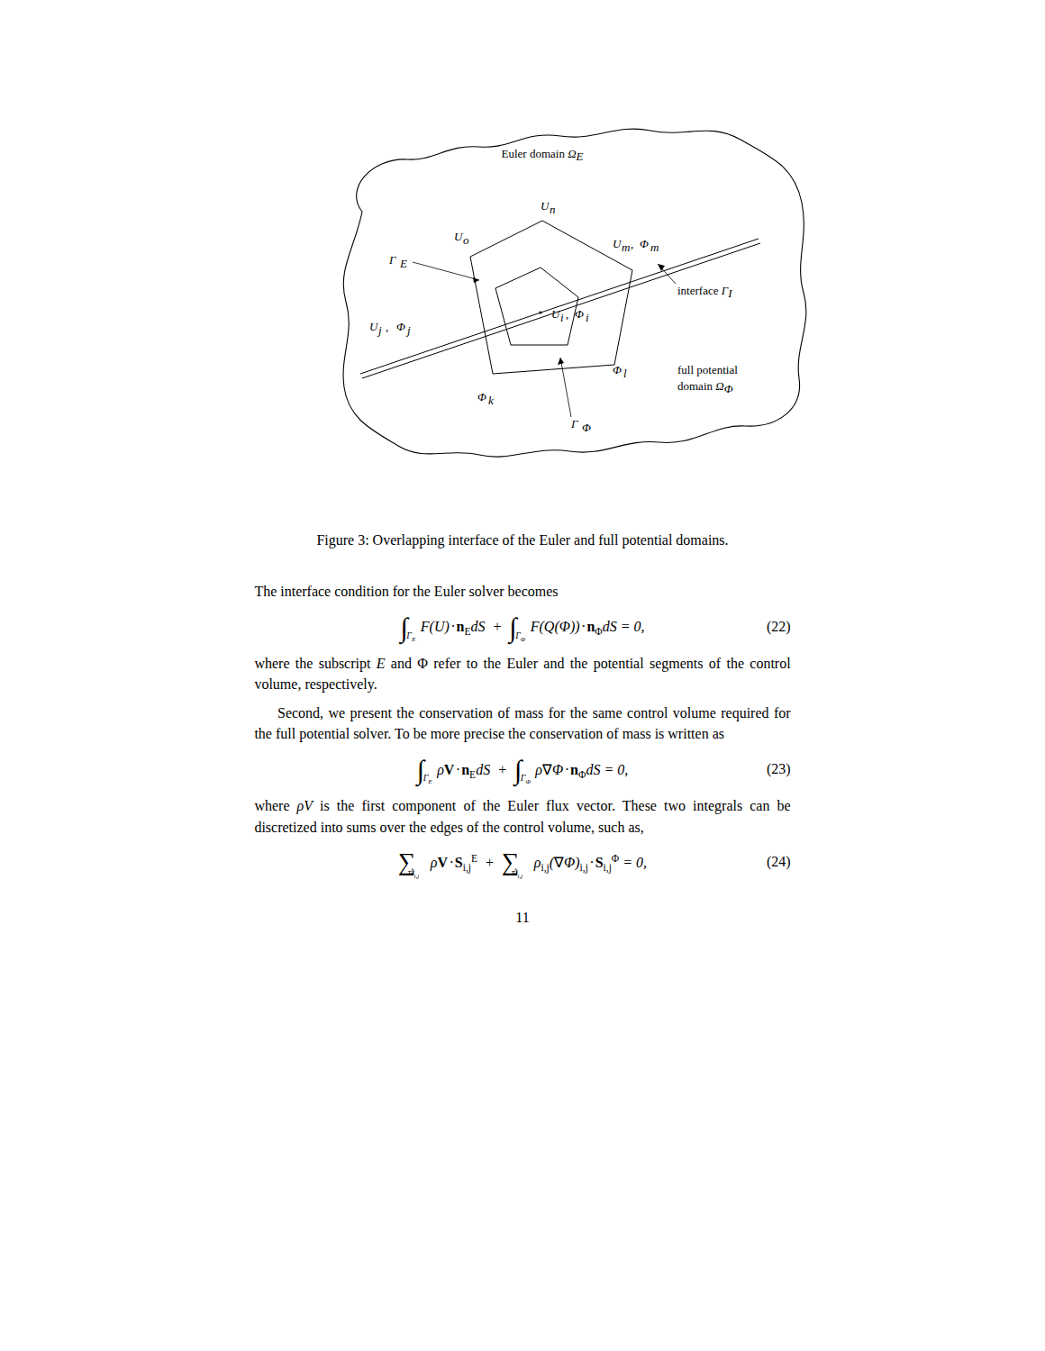Euler domain ΩE U n U o U m , Φ m Γ E interface ΓI U j , Φ j U i , Φ i Φ l Φ k full potential domain ΩΦ Γ Φ
Figure 3: Overlapping interface of the Euler and full potential domains.
The interface condition for the Euler solver becomes
∫ΓE F(U)·nEdS + ∫ΓΦ F(Q(Φ))·nΦdS = 0, (22)
where the subscript E and Φ refer to the Euler and the potential segments of the control volume, respectively.
Second, we present the conservation of mass for the same control volume required for the full potential solver. To be more precise the conservation of mass is written as
∫ΓE ρV·nEdS + ∫ΓΦ ρ∇Φ·nΦdS = 0, (23)
where ρV is the first component of the Euler flux vector. These two integrals can be discretized into sums over the edges of the control volume, such as,
∑τhi,j ρV·Si,jE + ∑τhi,j ρi,j(∇Φ)i,j·Si,jΦ = 0, (24)
11